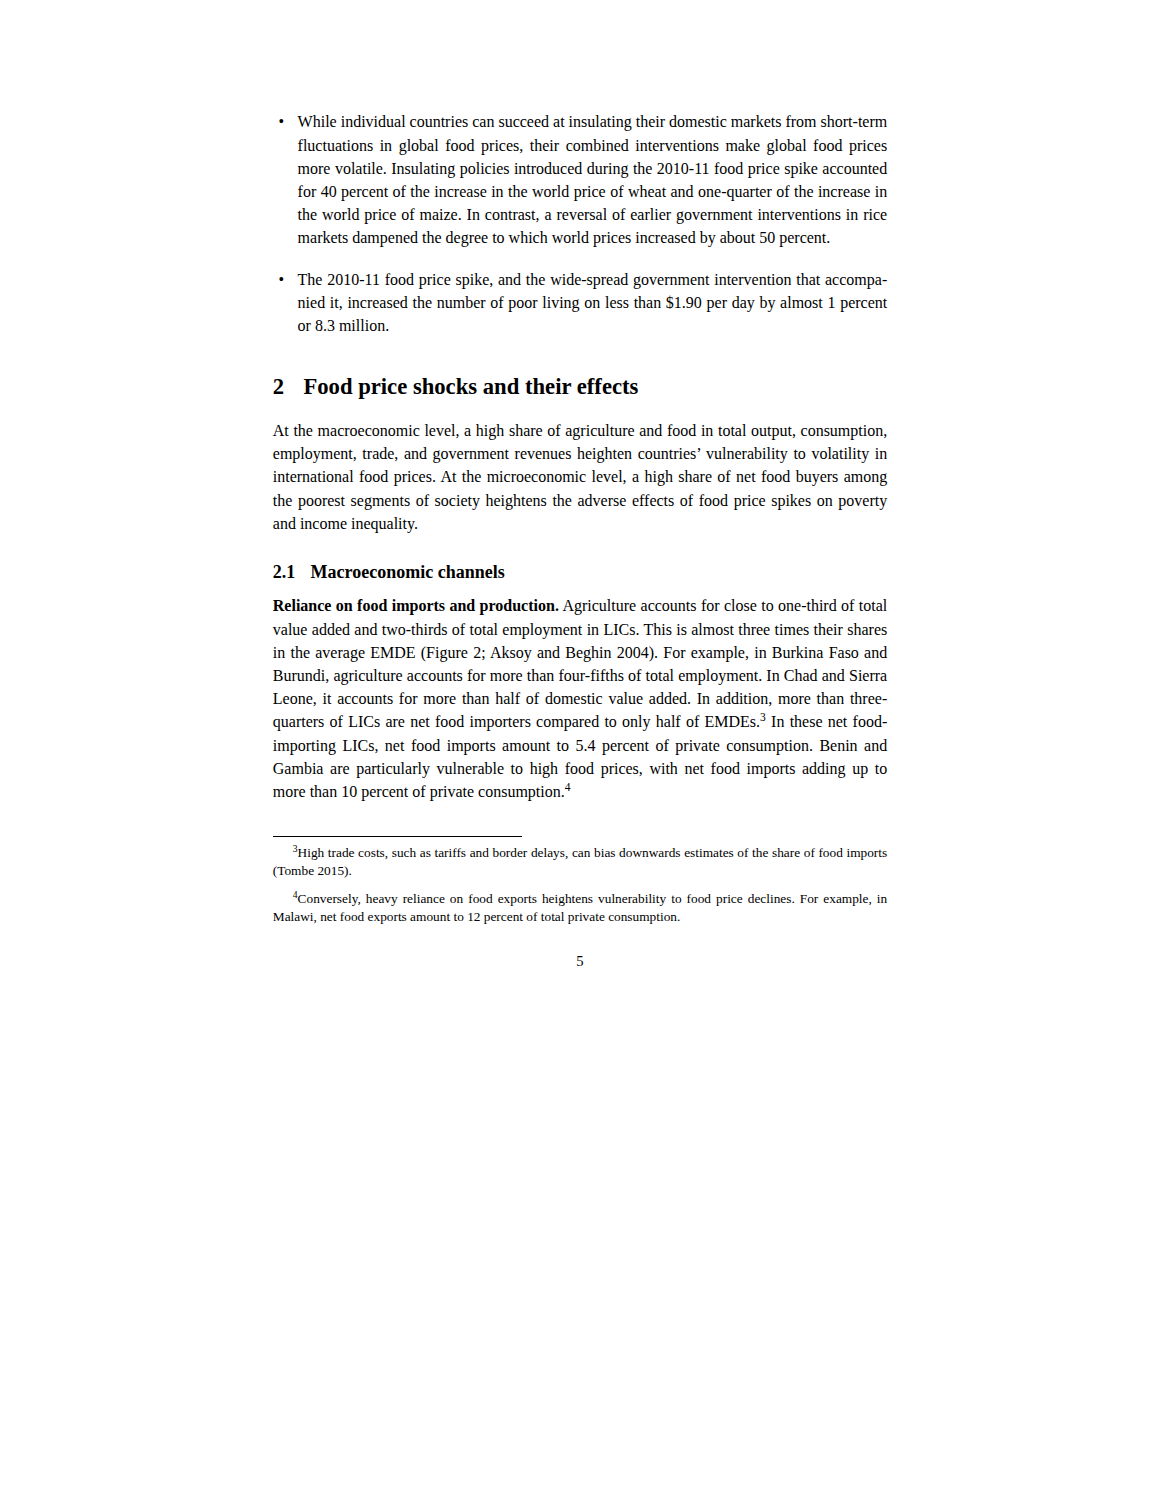While individual countries can succeed at insulating their domestic markets from short-term fluctuations in global food prices, their combined interventions make global food prices more volatile. Insulating policies introduced during the 2010-11 food price spike accounted for 40 percent of the increase in the world price of wheat and one-quarter of the increase in the world price of maize. In contrast, a reversal of earlier government interventions in rice markets dampened the degree to which world prices increased by about 50 percent.
The 2010-11 food price spike, and the wide-spread government intervention that accompanied it, increased the number of poor living on less than $1.90 per day by almost 1 percent or 8.3 million.
2 Food price shocks and their effects
At the macroeconomic level, a high share of agriculture and food in total output, consumption, employment, trade, and government revenues heighten countries’ vulnerability to volatility in international food prices. At the microeconomic level, a high share of net food buyers among the poorest segments of society heightens the adverse effects of food price spikes on poverty and income inequality.
2.1 Macroeconomic channels
Reliance on food imports and production. Agriculture accounts for close to one-third of total value added and two-thirds of total employment in LICs. This is almost three times their shares in the average EMDE (Figure 2; Aksoy and Beghin 2004). For example, in Burkina Faso and Burundi, agriculture accounts for more than four-fifths of total employment. In Chad and Sierra Leone, it accounts for more than half of domestic value added. In addition, more than three-quarters of LICs are net food importers compared to only half of EMDEs.3 In these net food-importing LICs, net food imports amount to 5.4 percent of private consumption. Benin and Gambia are particularly vulnerable to high food prices, with net food imports adding up to more than 10 percent of private consumption.4
3High trade costs, such as tariffs and border delays, can bias downwards estimates of the share of food imports (Tombe 2015).
4Conversely, heavy reliance on food exports heightens vulnerability to food price declines. For example, in Malawi, net food exports amount to 12 percent of total private consumption.
5